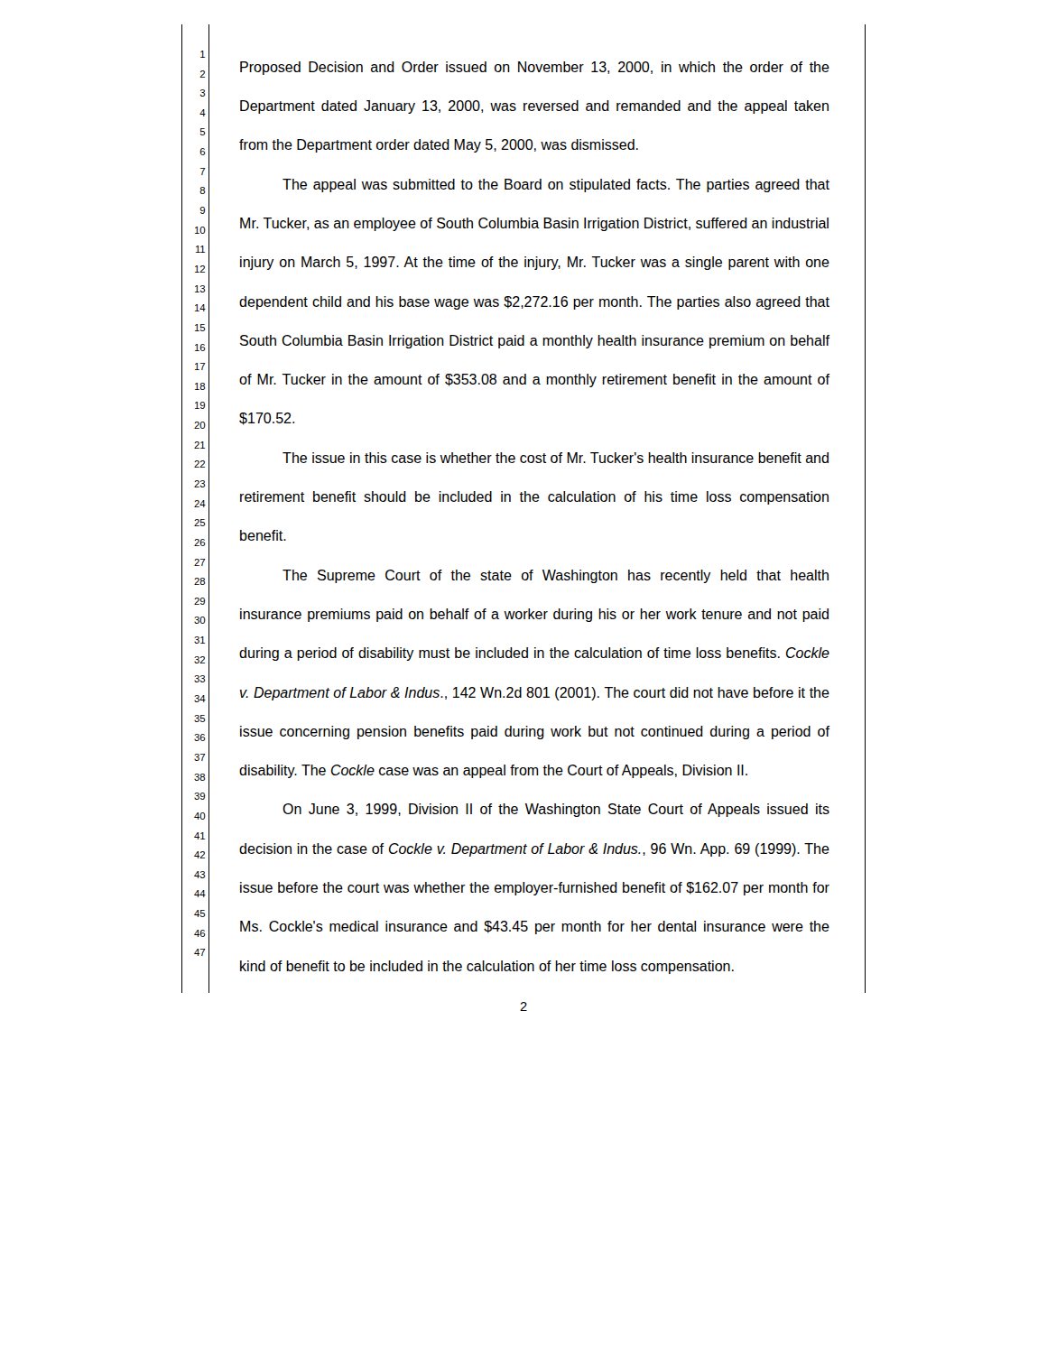1
2
3
4
5
6
7
8
9
10
11
12
13
14
15
16
17
18
19
20
21
22
23
24
25
26
27
28
29
30
31
32
33
34
35
36
37
38
39
40
41
42
43
44
45
46
47
Proposed Decision and Order issued on November 13, 2000, in which the order of the Department dated January 13, 2000, was reversed and remanded and the appeal taken from the Department order dated May 5, 2000, was dismissed.
The appeal was submitted to the Board on stipulated facts. The parties agreed that Mr. Tucker, as an employee of South Columbia Basin Irrigation District, suffered an industrial injury on March 5, 1997. At the time of the injury, Mr. Tucker was a single parent with one dependent child and his base wage was $2,272.16 per month. The parties also agreed that South Columbia Basin Irrigation District paid a monthly health insurance premium on behalf of Mr. Tucker in the amount of $353.08 and a monthly retirement benefit in the amount of $170.52.
The issue in this case is whether the cost of Mr. Tucker's health insurance benefit and retirement benefit should be included in the calculation of his time loss compensation benefit.
The Supreme Court of the state of Washington has recently held that health insurance premiums paid on behalf of a worker during his or her work tenure and not paid during a period of disability must be included in the calculation of time loss benefits. Cockle v. Department of Labor & Indus., 142 Wn.2d 801 (2001). The court did not have before it the issue concerning pension benefits paid during work but not continued during a period of disability. The Cockle case was an appeal from the Court of Appeals, Division II.
On June 3, 1999, Division II of the Washington State Court of Appeals issued its decision in the case of Cockle v. Department of Labor & Indus., 96 Wn. App. 69 (1999). The issue before the court was whether the employer-furnished benefit of $162.07 per month for Ms. Cockle's medical insurance and $43.45 per month for her dental insurance were the kind of benefit to be included in the calculation of her time loss compensation.
2